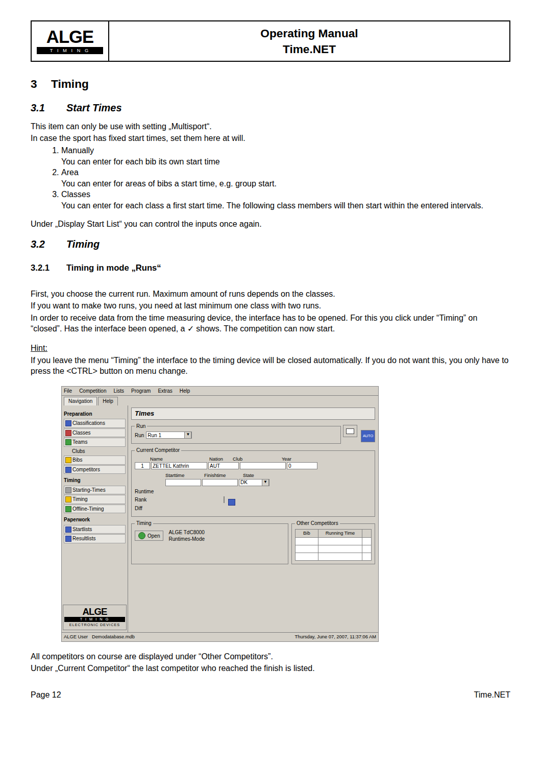ALGE
T I M I N G
Operating Manual
Time.NET
3 Timing
3.1 Start Times
This item can only be use with setting „Multisport“.
In case the sport has fixed start times, set them here at will.
Manually
You can enter for each bib its own start time
Area
You can enter for areas of bibs a start time, e.g. group start.
Classes
You can enter for each class a first start time. The following class members will then start within the entered intervals.
Under „Display Start List“ you can control the inputs once again.
3.2 Timing
3.2.1 Timing in mode „Runs“
First, you choose the current run. Maximum amount of runs depends on the classes.
If you want to make two runs, you need at last minimum one class with two runs.
In order to receive data from the time measuring device, the interface has to be opened. For this you click under “Timing” on “closed”. Has the interface been opened, a ✓ shows. The competition can now start.
Hint:
If you leave the menu “Timing” the interface to the timing device will be closed automatically. If you do not want this, you only have to press the <CTRL> button on menu change.
File Competition Lists Program Extras Help
Navigation Help
Preparation
Classifications
Classes
Teams
Clubs
Bibs
Competitors
Timing
Starting-Times
Timing
Offline-Timing
Paperwork
Startlists
Resultlists
ALGE
T I M I N G
ELECTRONIC DEVICES
Times
Run
Run Run 1▼
AUTO
Current Competitor
Name
Nation
Club
Year
1 ZETTEL Kathrin AUT 0
Starttime
Finishtime
State
DK▼
Runtime
Rank
Diff
Timing
Open ALGE TdC8000
Runtimes-Mode
Other Competitors
| Bib | Running Time | |
| --- | --- | --- |
ALGE User Demodatabase.mdb Thursday, June 07, 2007, 11:37:06 AM
All competitors on course are displayed under “Other Competitors”.
Under „Current Competitor“ the last competitor who reached the finish is listed.
Page 12 Time.NET